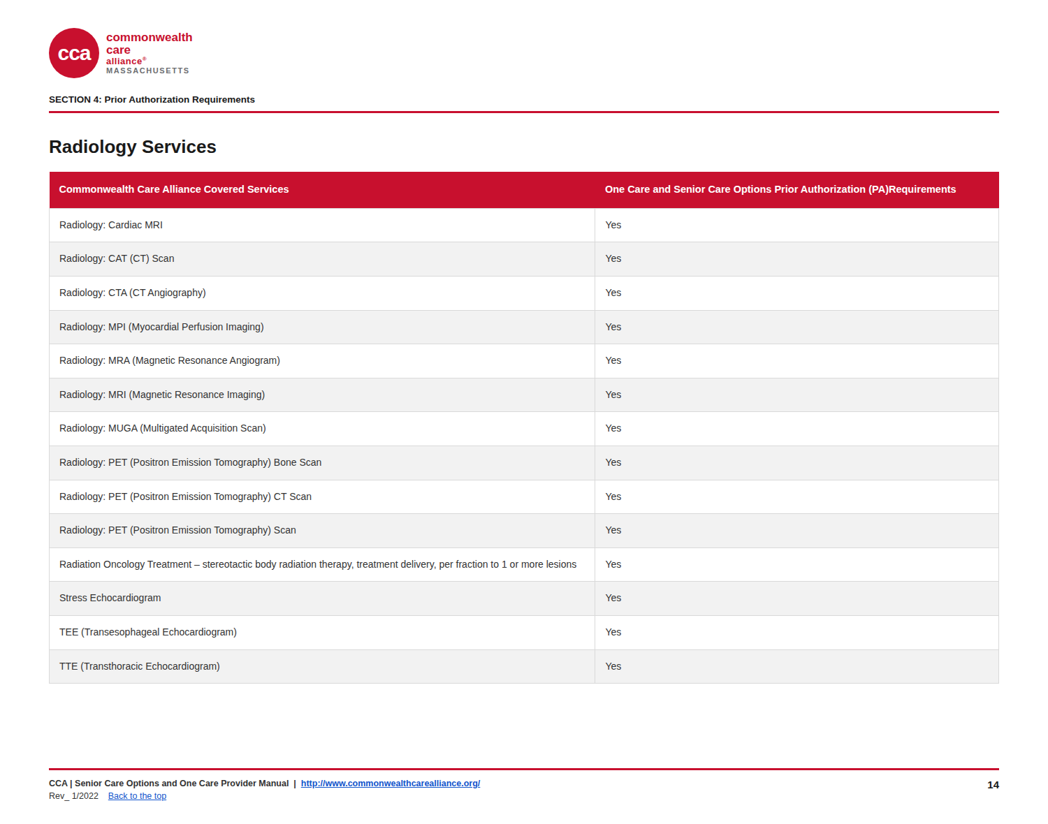cca
commonwealth care alliance® MASSACHUSETTS
SECTION 4: Prior Authorization Requirements
Radiology Services
| Commonwealth Care Alliance Covered Services | One Care and Senior Care Options Prior Authorization (PA)Requirements |
| --- | --- |
| Radiology: Cardiac MRI | Yes |
| Radiology: CAT (CT) Scan | Yes |
| Radiology: CTA (CT Angiography) | Yes |
| Radiology: MPI (Myocardial Perfusion Imaging) | Yes |
| Radiology: MRA (Magnetic Resonance Angiogram) | Yes |
| Radiology: MRI (Magnetic Resonance Imaging) | Yes |
| Radiology: MUGA (Multigated Acquisition Scan) | Yes |
| Radiology: PET (Positron Emission Tomography) Bone Scan | Yes |
| Radiology: PET (Positron Emission Tomography) CT Scan | Yes |
| Radiology: PET (Positron Emission Tomography) Scan | Yes |
| Radiation Oncology Treatment – stereotactic body radiation therapy, treatment delivery, per fraction to 1 or more lesions | Yes |
| Stress Echocardiogram | Yes |
| TEE (Transesophageal Echocardiogram) | Yes |
| TTE (Transthoracic Echocardiogram) | Yes |
CCA | Senior Care Options and One Care Provider Manual | http://www.commonwealthcarealliance.org/
Rev_ 1/2022 Back to the top
14